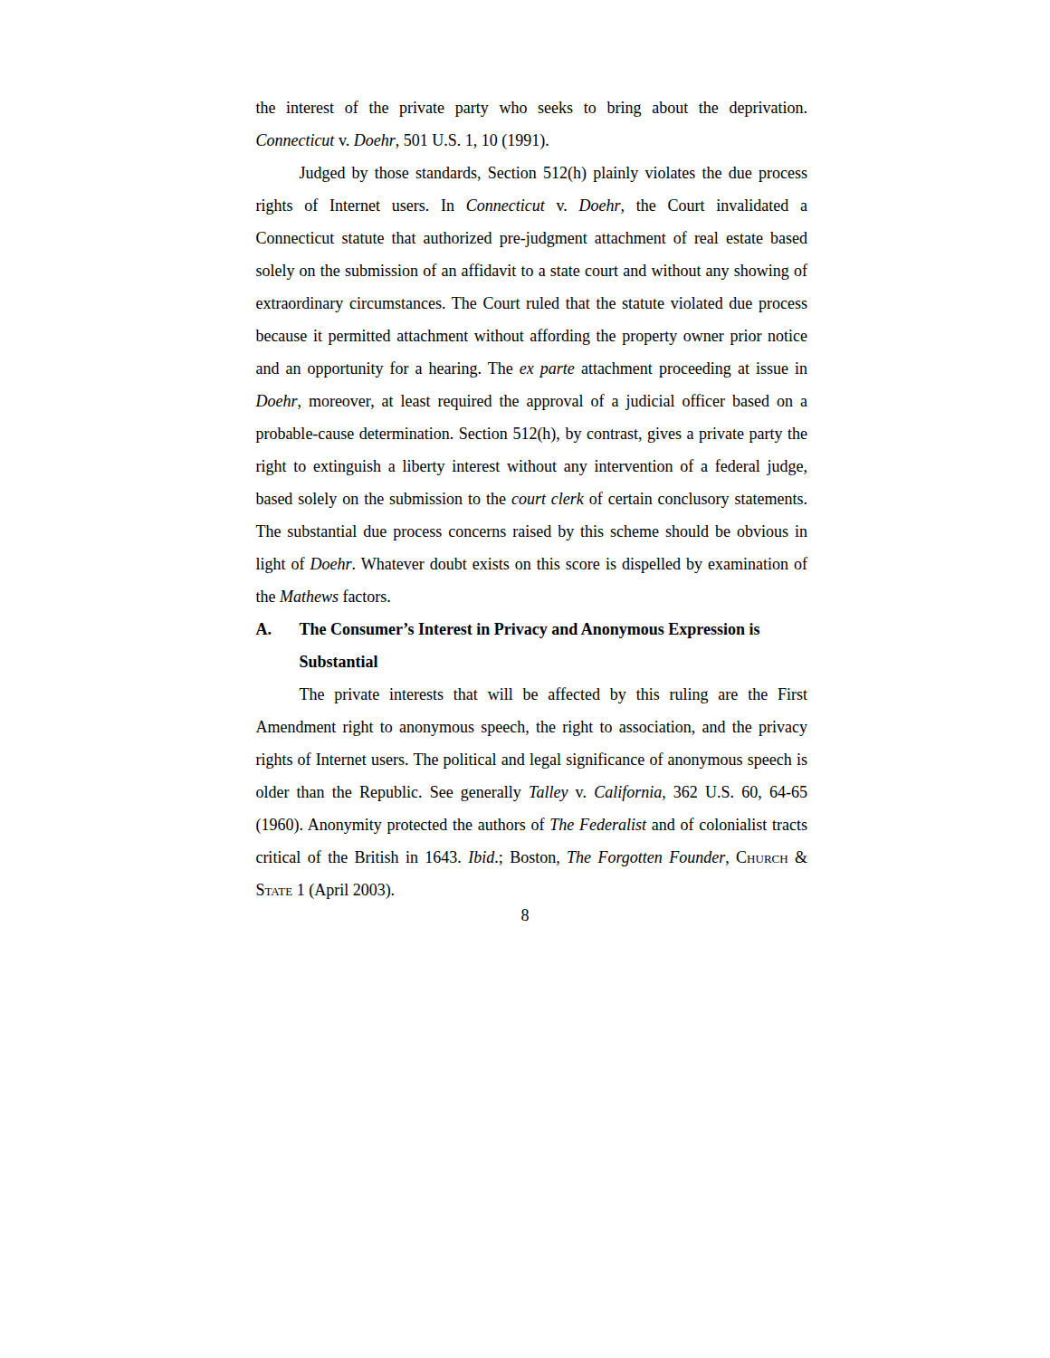the interest of the private party who seeks to bring about the deprivation. Connecticut v. Doehr, 501 U.S. 1, 10 (1991).
Judged by those standards, Section 512(h) plainly violates the due process rights of Internet users. In Connecticut v. Doehr, the Court invalidated a Connecticut statute that authorized pre-judgment attachment of real estate based solely on the submission of an affidavit to a state court and without any showing of extraordinary circumstances. The Court ruled that the statute violated due process because it permitted attachment without affording the property owner prior notice and an opportunity for a hearing. The ex parte attachment proceeding at issue in Doehr, moreover, at least required the approval of a judicial officer based on a probable-cause determination. Section 512(h), by contrast, gives a private party the right to extinguish a liberty interest without any intervention of a federal judge, based solely on the submission to the court clerk of certain conclusory statements. The substantial due process concerns raised by this scheme should be obvious in light of Doehr. Whatever doubt exists on this score is dispelled by examination of the Mathews factors.
A. The Consumer’s Interest in Privacy and Anonymous Expression is Substantial
The private interests that will be affected by this ruling are the First Amendment right to anonymous speech, the right to association, and the privacy rights of Internet users. The political and legal significance of anonymous speech is older than the Republic. See generally Talley v. California, 362 U.S. 60, 64-65 (1960). Anonymity protected the authors of The Federalist and of colonialist tracts critical of the British in 1643. Ibid.; Boston, The Forgotten Founder, Church & State 1 (April 2003).
8